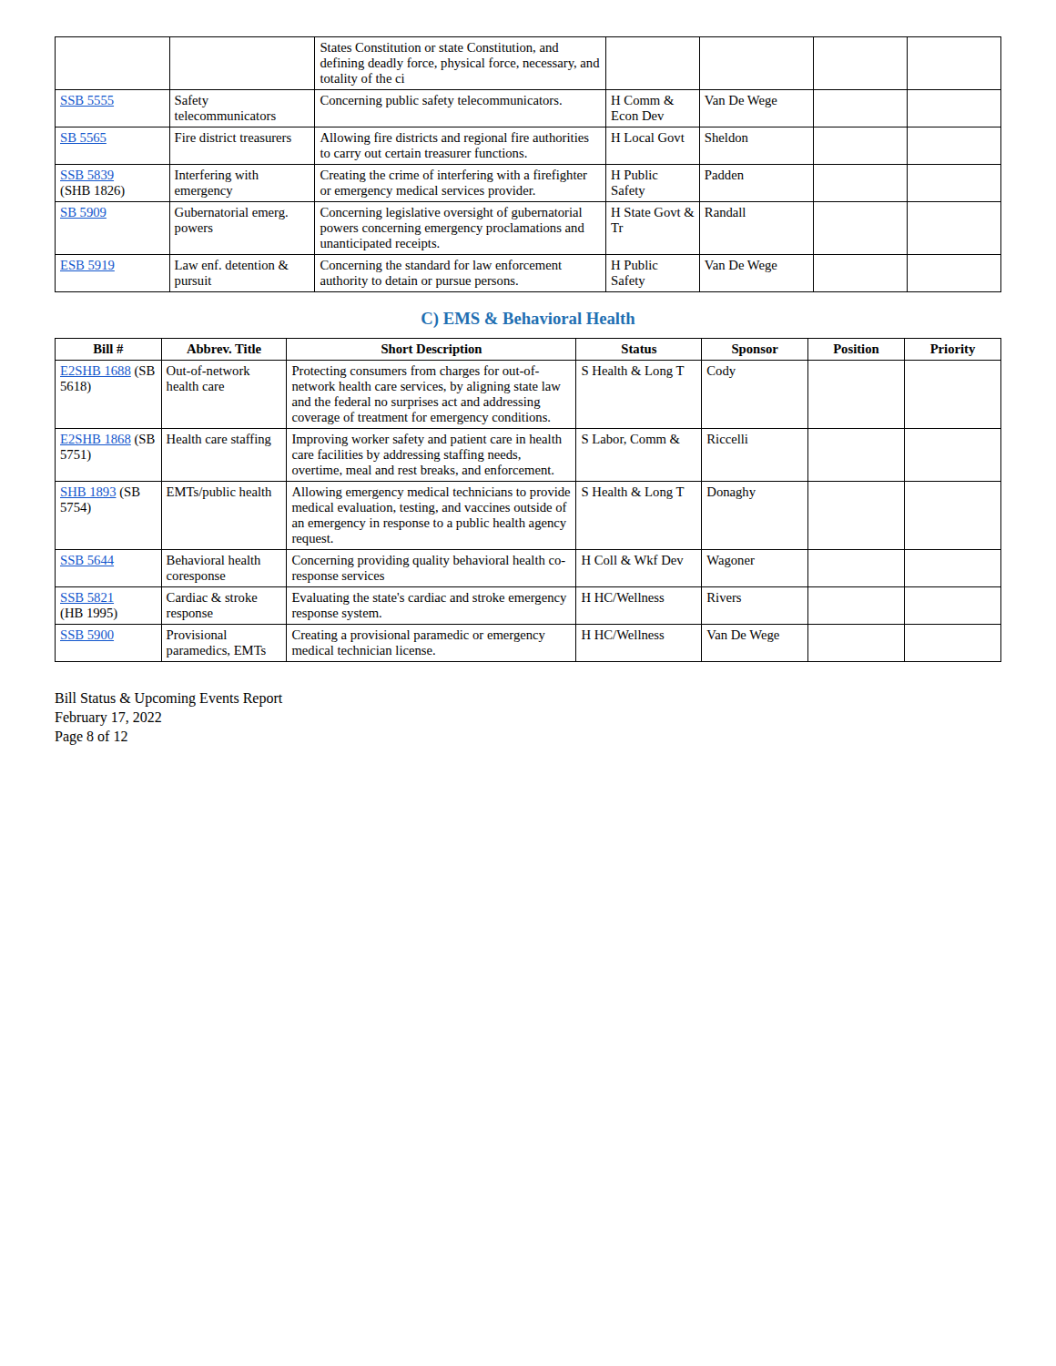| | | States Constitution or state Constitution, and defining deadly force, physical force, necessary, and totality of the ci | | | | |
| SSB 5555 | Safety telecommunicators | Concerning public safety telecommunicators. | H Comm & Econ Dev | Van De Wege | | |
| SB 5565 | Fire district treasurers | Allowing fire districts and regional fire authorities to carry out certain treasurer functions. | H Local Govt | Sheldon | | |
| SSB 5839 (SHB 1826) | Interfering with emergency | Creating the crime of interfering with a firefighter or emergency medical services provider. | H Public Safety | Padden | | |
| SB 5909 | Gubernatorial emerg. powers | Concerning legislative oversight of gubernatorial powers concerning emergency proclamations and unanticipated receipts. | H State Govt & Tr | Randall | | |
| ESB 5919 | Law enf. detention & pursuit | Concerning the standard for law enforcement authority to detain or pursue persons. | H Public Safety | Van De Wege | | |
C) EMS & Behavioral Health
| Bill # | Abbrev. Title | Short Description | Status | Sponsor | Position | Priority |
| --- | --- | --- | --- | --- | --- | --- |
| E2SHB 1688 (SB 5618) | Out-of-network health care | Protecting consumers from charges for out-of-network health care services, by aligning state law and the federal no surprises act and addressing coverage of treatment for emergency conditions. | S Health & Long T | Cody | | |
| E2SHB 1868 (SB 5751) | Health care staffing | Improving worker safety and patient care in health care facilities by addressing staffing needs, overtime, meal and rest breaks, and enforcement. | S Labor, Comm & | Riccelli | | |
| SHB 1893 (SB 5754) | EMTs/public health | Allowing emergency medical technicians to provide medical evaluation, testing, and vaccines outside of an emergency in response to a public health agency request. | S Health & Long T | Donaghy | | |
| SSB 5644 | Behavioral health coresponse | Concerning providing quality behavioral health co-response services | H Coll & Wkf Dev | Wagoner | | |
| SSB 5821 (HB 1995) | Cardiac & stroke response | Evaluating the state's cardiac and stroke emergency response system. | H HC/Wellness | Rivers | | |
| SSB 5900 | Provisional paramedics, EMTs | Creating a provisional paramedic or emergency medical technician license. | H HC/Wellness | Van De Wege | | |
Bill Status & Upcoming Events Report
February 17, 2022
Page 8 of 12